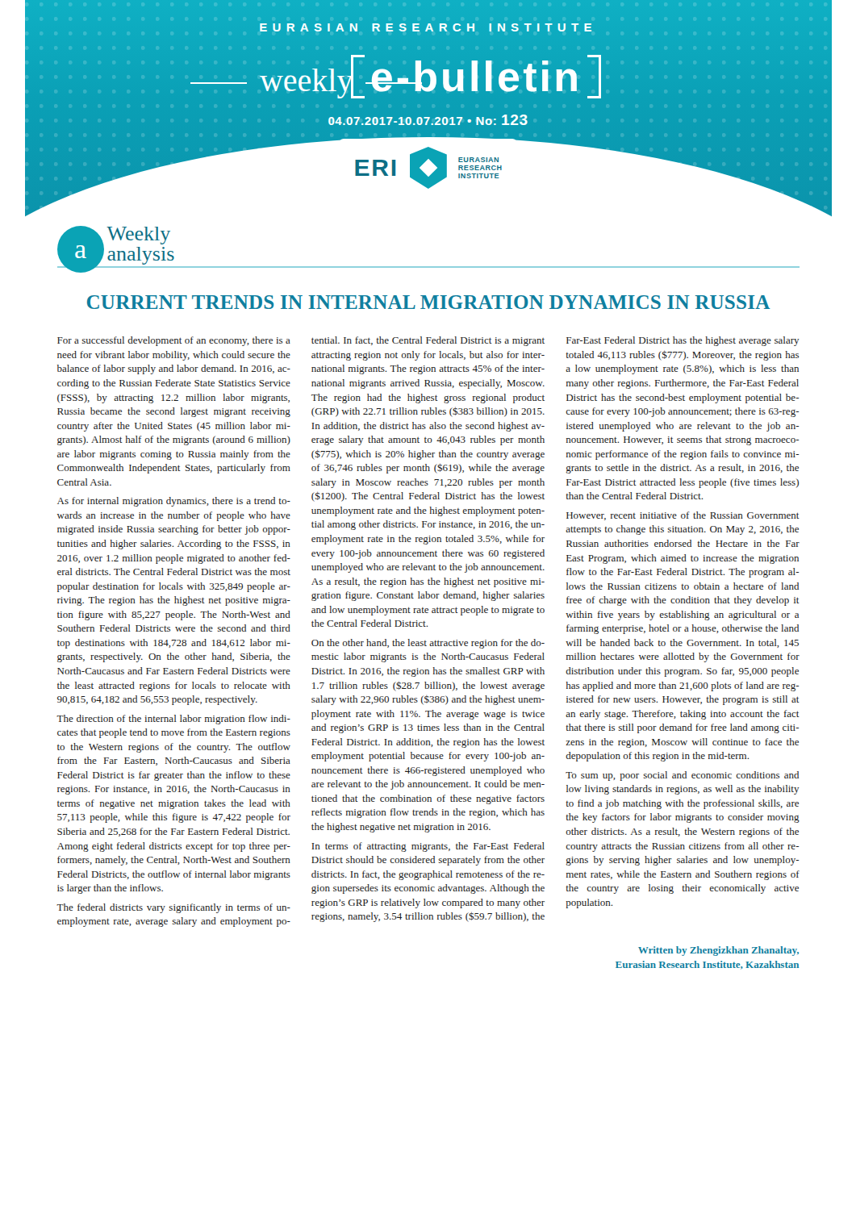Eurasian Research Institute
weekly
e-bulletin
04.07.2017-10.07.2017 • No: 123
ERI EURASIAN
RESEARCH
INSTITUTE
AKHMET YASSAWI UNIVERSITY
a
Weekly analysis
Current Trends in Internal Migration Dynamics in Russia
For a successful development of an economy, there is a need for vibrant labor mobility, which could secure the balance of labor supply and labor demand. In 2016, according to the Russian Federate State Statistics Service (FSSS), by attracting 12.2 million labor migrants, Russia became the second largest migrant receiving country after the United States (45 million labor migrants). Almost half of the migrants (around 6 million) are labor migrants coming to Russia mainly from the Commonwealth Independent States, particularly from Central Asia.
As for internal migration dynamics, there is a trend towards an increase in the number of people who have migrated inside Russia searching for better job opportunities and higher salaries. According to the FSSS, in 2016, over 1.2 million people migrated to another federal districts. The Central Federal District was the most popular destination for locals with 325,849 people arriving. The region has the highest net positive migration figure with 85,227 people. The North-West and Southern Federal Districts were the second and third top destinations with 184,728 and 184,612 labor migrants, respectively. On the other hand, Siberia, the North-Caucasus and Far Eastern Federal Districts were the least attracted regions for locals to relocate with 90,815, 64,182 and 56,553 people, respectively.
The direction of the internal labor migration flow indicates that people tend to move from the Eastern regions to the Western regions of the country. The outflow from the Far Eastern, North-Caucasus and Siberia Federal District is far greater than the inflow to these regions. For instance, in 2016, the North-Caucasus in terms of negative net migration takes the lead with 57,113 people, while this figure is 47,422 people for Siberia and 25,268 for the Far Eastern Federal District. Among eight federal districts except for top three performers, namely, the Central, North-West and Southern Federal Districts, the outflow of internal labor migrants is larger than the inflows.
The federal districts vary significantly in terms of unemployment rate, average salary and employment potential. In fact, the Central Federal District is a migrant attracting region not only for locals, but also for international migrants. The region attracts 45% of the international migrants arrived Russia, especially, Moscow. The region had the highest gross regional product (GRP) with 22.71 trillion rubles ($383 billion) in 2015. In addition, the district has also the second highest average salary that amount to 46,043 rubles per month ($775), which is 20% higher than the country average of 36,746 rubles per month ($619), while the average salary in Moscow reaches 71,220 rubles per month ($1200). The Central Federal District has the lowest unemployment rate and the highest employment potential among other districts. For instance, in 2016, the unemployment rate in the region totaled 3.5%, while for every 100-job announcement there was 60 registered unemployed who are relevant to the job announcement. As a result, the region has the highest net positive migration figure. Constant labor demand, higher salaries and low unemployment rate attract people to migrate to the Central Federal District.
On the other hand, the least attractive region for the domestic labor migrants is the North-Caucasus Federal District. In 2016, the region has the smallest GRP with 1.7 trillion rubles ($28.7 billion), the lowest average salary with 22,960 rubles ($386) and the highest unemployment rate with 11%. The average wage is twice and region’s GRP is 13 times less than in the Central Federal District. In addition, the region has the lowest employment potential because for every 100-job announcement there is 466-registered unemployed who are relevant to the job announcement. It could be mentioned that the combination of these negative factors reflects migration flow trends in the region, which has the highest negative net migration in 2016.
In terms of attracting migrants, the Far-East Federal District should be considered separately from the other districts. In fact, the geographical remoteness of the region supersedes its economic advantages. Although the region’s GRP is relatively low compared to many other regions, namely, 3.54 trillion rubles ($59.7 billion), the Far-East Federal District has the highest average salary totaled 46,113 rubles ($777). Moreover, the region has a low unemployment rate (5.8%), which is less than many other regions. Furthermore, the Far-East Federal District has the second-best employment potential because for every 100-job announcement; there is 63-registered unemployed who are relevant to the job announcement. However, it seems that strong macroeconomic performance of the region fails to convince migrants to settle in the district. As a result, in 2016, the Far-East District attracted less people (five times less) than the Central Federal District.
However, recent initiative of the Russian Government attempts to change this situation. On May 2, 2016, the Russian authorities endorsed the Hectare in the Far East Program, which aimed to increase the migration flow to the Far-East Federal District. The program allows the Russian citizens to obtain a hectare of land free of charge with the condition that they develop it within five years by establishing an agricultural or a farming enterprise, hotel or a house, otherwise the land will be handed back to the Government. In total, 145 million hectares were allotted by the Government for distribution under this program. So far, 95,000 people has applied and more than 21,600 plots of land are registered for new users. However, the program is still at an early stage. Therefore, taking into account the fact that there is still poor demand for free land among citizens in the region, Moscow will continue to face the depopulation of this region in the mid-term.
To sum up, poor social and economic conditions and low living standards in regions, as well as the inability to find a job matching with the professional skills, are the key factors for labor migrants to consider moving other districts. As a result, the Western regions of the country attracts the Russian citizens from all other regions by serving higher salaries and low unemployment rates, while the Eastern and Southern regions of the country are losing their economically active population.
Written by Zhengizkhan Zhanaltay,
Eurasian Research Institute, Kazakhstan